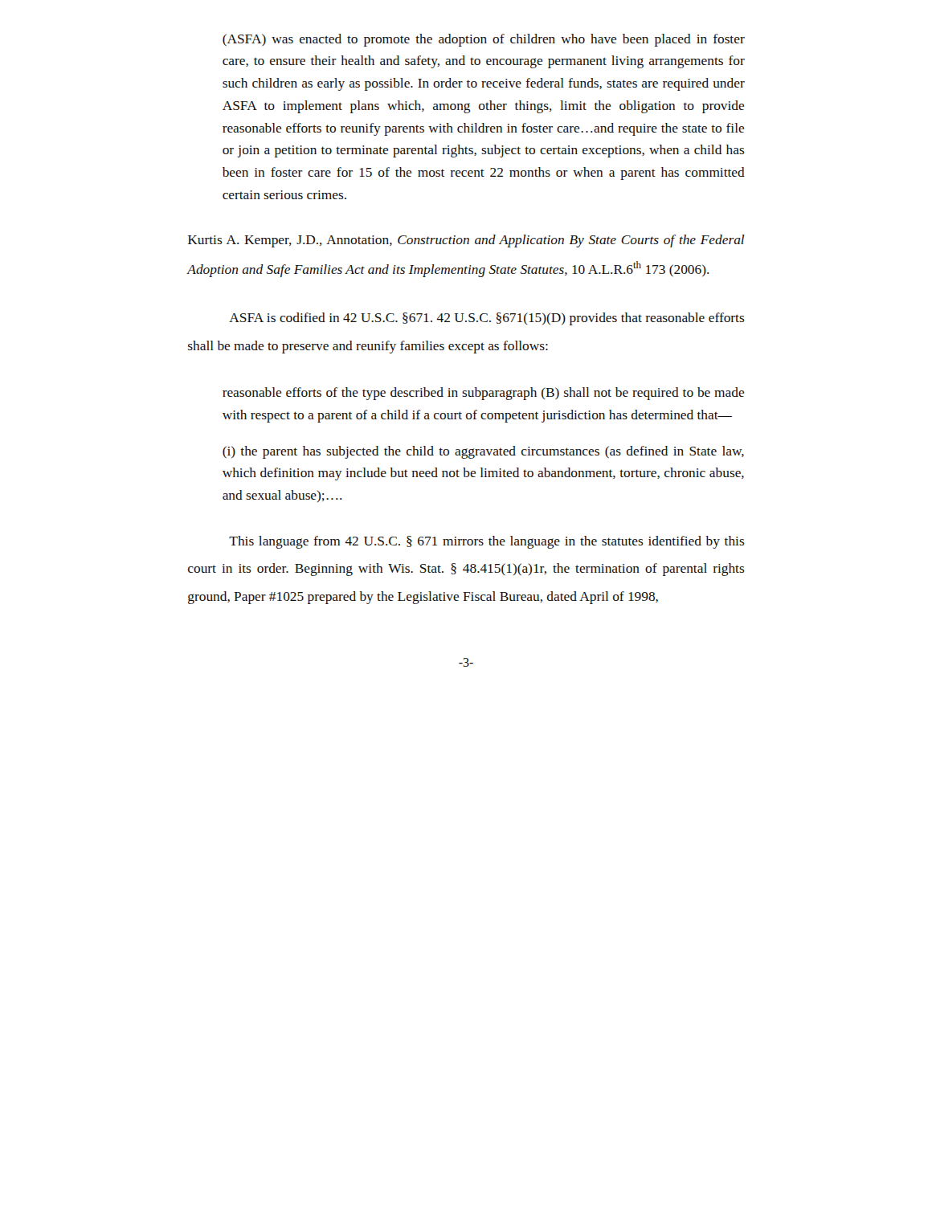(ASFA) was enacted to promote the adoption of children who have been placed in foster care, to ensure their health and safety, and to encourage permanent living arrangements for such children as early as possible. In order to receive federal funds, states are required under ASFA to implement plans which, among other things, limit the obligation to provide reasonable efforts to reunify parents with children in foster care…and require the state to file or join a petition to terminate parental rights, subject to certain exceptions, when a child has been in foster care for 15 of the most recent 22 months or when a parent has committed certain serious crimes.
Kurtis A. Kemper, J.D., Annotation, Construction and Application By State Courts of the Federal Adoption and Safe Families Act and its Implementing State Statutes, 10 A.L.R.6th 173 (2006).
ASFA is codified in 42 U.S.C. §671. 42 U.S.C. §671(15)(D) provides that reasonable efforts shall be made to preserve and reunify families except as follows:
reasonable efforts of the type described in subparagraph (B) shall not be required to be made with respect to a parent of a child if a court of competent jurisdiction has determined that—
(i) the parent has subjected the child to aggravated circumstances (as defined in State law, which definition may include but need not be limited to abandonment, torture, chronic abuse, and sexual abuse);….
This language from 42 U.S.C. § 671 mirrors the language in the statutes identified by this court in its order. Beginning with Wis. Stat. § 48.415(1)(a)1r, the termination of parental rights ground, Paper #1025 prepared by the Legislative Fiscal Bureau, dated April of 1998,
-3-